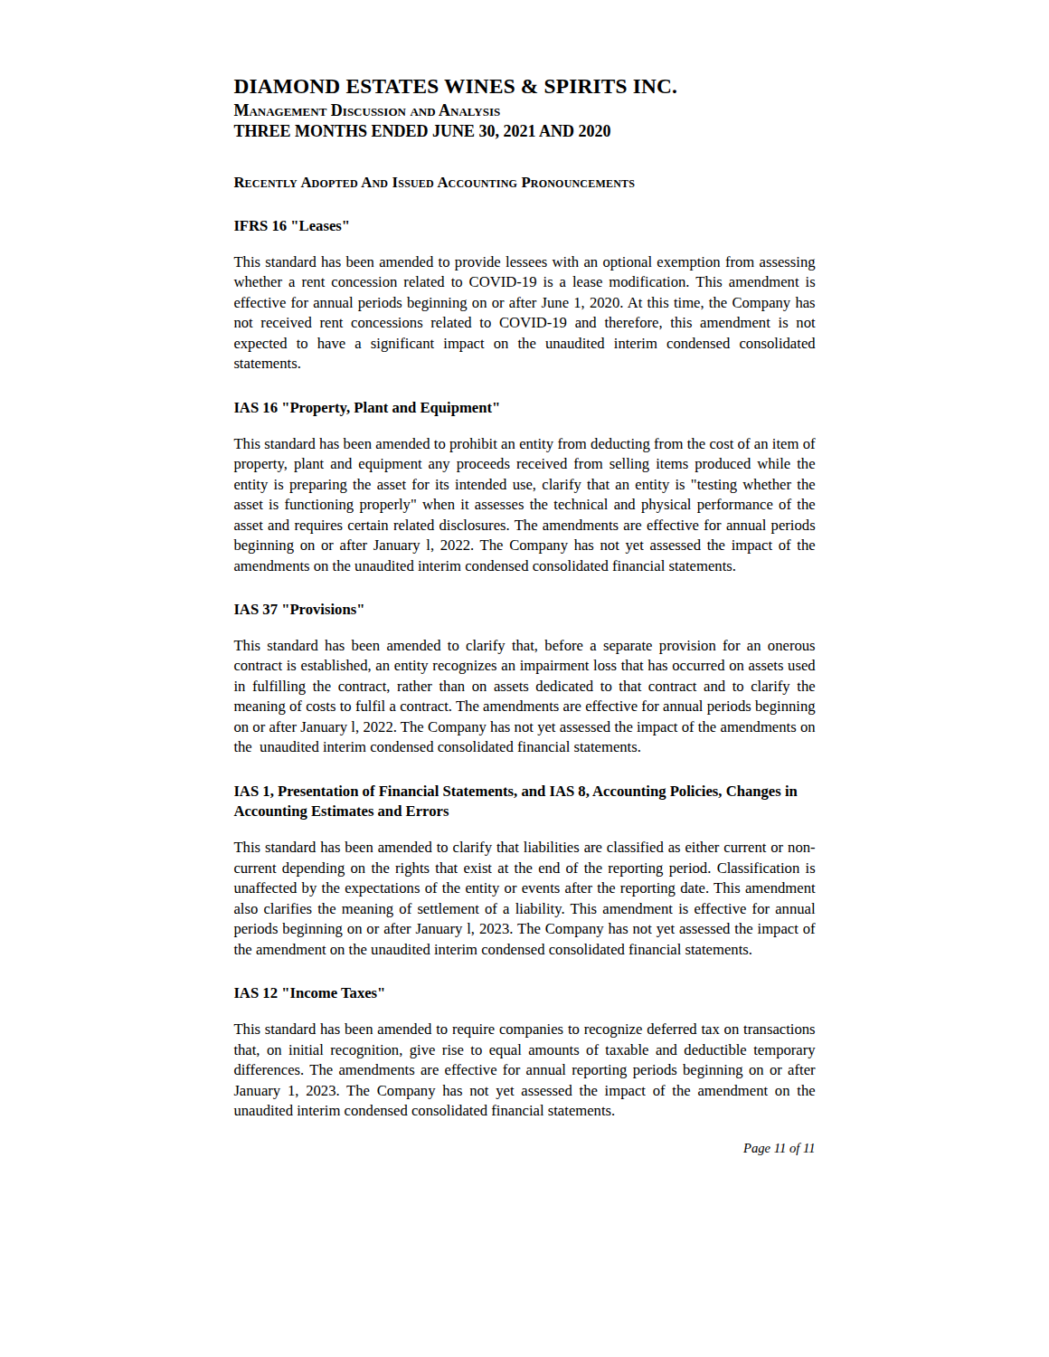DIAMOND ESTATES WINES & SPIRITS INC.
Management Discussion and Analysis
THREE MONTHS ENDED JUNE 30, 2021 AND 2020
Recently Adopted And Issued Accounting Pronouncements
IFRS 16 "Leases"
This standard has been amended to provide lessees with an optional exemption from assessing whether a rent concession related to COVID-19 is a lease modification. This amendment is effective for annual periods beginning on or after June 1, 2020. At this time, the Company has not received rent concessions related to COVID-19 and therefore, this amendment is not expected to have a significant impact on the unaudited interim condensed consolidated statements.
IAS 16 "Property, Plant and Equipment"
This standard has been amended to prohibit an entity from deducting from the cost of an item of property, plant and equipment any proceeds received from selling items produced while the entity is preparing the asset for its intended use, clarify that an entity is "testing whether the asset is functioning properly" when it assesses the technical and physical performance of the asset and requires certain related disclosures. The amendments are effective for annual periods beginning on or after January l, 2022. The Company has not yet assessed the impact of the amendments on the unaudited interim condensed consolidated financial statements.
IAS 37 "Provisions"
This standard has been amended to clarify that, before a separate provision for an onerous contract is established, an entity recognizes an impairment loss that has occurred on assets used in fulfilling the contract, rather than on assets dedicated to that contract and to clarify the meaning of costs to fulfil a contract. The amendments are effective for annual periods beginning on or after January l, 2022. The Company has not yet assessed the impact of the amendments on the unaudited interim condensed consolidated financial statements.
IAS 1, Presentation of Financial Statements, and IAS 8, Accounting Policies, Changes in Accounting Estimates and Errors
This standard has been amended to clarify that liabilities are classified as either current or non-current depending on the rights that exist at the end of the reporting period. Classification is unaffected by the expectations of the entity or events after the reporting date. This amendment also clarifies the meaning of settlement of a liability. This amendment is effective for annual periods beginning on or after January l, 2023. The Company has not yet assessed the impact of the amendment on the unaudited interim condensed consolidated financial statements.
IAS 12 "Income Taxes"
This standard has been amended to require companies to recognize deferred tax on transactions that, on initial recognition, give rise to equal amounts of taxable and deductible temporary differences. The amendments are effective for annual reporting periods beginning on or after January 1, 2023. The Company has not yet assessed the impact of the amendment on the unaudited interim condensed consolidated financial statements.
Page 11 of 11